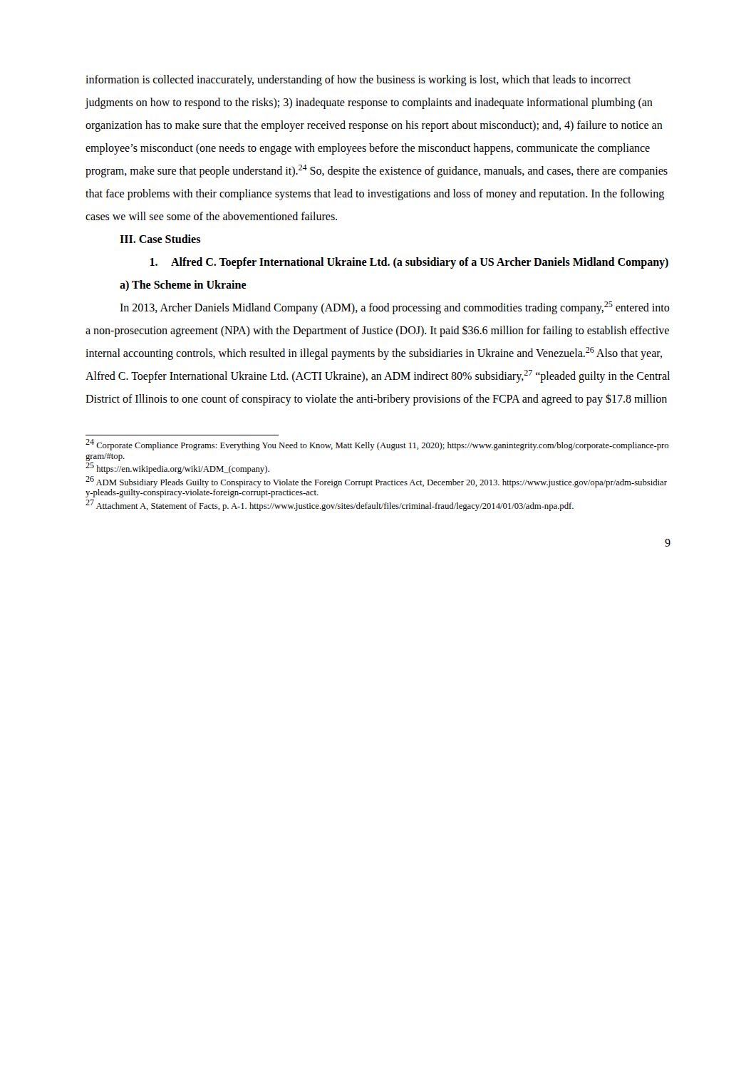information is collected inaccurately, understanding of how the business is working is lost, which that leads to incorrect judgments on how to respond to the risks); 3) inadequate response to complaints and inadequate informational plumbing (an organization has to make sure that the employer received response on his report about misconduct); and, 4) failure to notice an employee’s misconduct (one needs to engage with employees before the misconduct happens, communicate the compliance program, make sure that people understand it).24 So, despite the existence of guidance, manuals, and cases, there are companies that face problems with their compliance systems that lead to investigations and loss of money and reputation. In the following cases we will see some of the abovementioned failures.
III. Case Studies
Alfred C. Toepfer International Ukraine Ltd. (a subsidiary of a US Archer Daniels Midland Company)
a) The Scheme in Ukraine
In 2013, Archer Daniels Midland Company (ADM), a food processing and commodities trading company,25 entered into a non-prosecution agreement (NPA) with the Department of Justice (DOJ). It paid $36.6 million for failing to establish effective internal accounting controls, which resulted in illegal payments by the subsidiaries in Ukraine and Venezuela.26 Also that year, Alfred C. Toepfer International Ukraine Ltd. (ACTI Ukraine), an ADM indirect 80% subsidiary,27 “pleaded guilty in the Central District of Illinois to one count of conspiracy to violate the anti-bribery provisions of the FCPA and agreed to pay $17.8 million
24 Corporate Compliance Programs: Everything You Need to Know, Matt Kelly (August 11, 2020); https://www.ganintegrity.com/blog/corporate-compliance-program/#top.
25 https://en.wikipedia.org/wiki/ADM_(company).
26 ADM Subsidiary Pleads Guilty to Conspiracy to Violate the Foreign Corrupt Practices Act, December 20, 2013. https://www.justice.gov/opa/pr/adm-subsidiary-pleads-guilty-conspiracy-violate-foreign-corrupt-practices-act.
27 Attachment A, Statement of Facts, p. A-1. https://www.justice.gov/sites/default/files/criminal-fraud/legacy/2014/01/03/adm-npa.pdf.
9